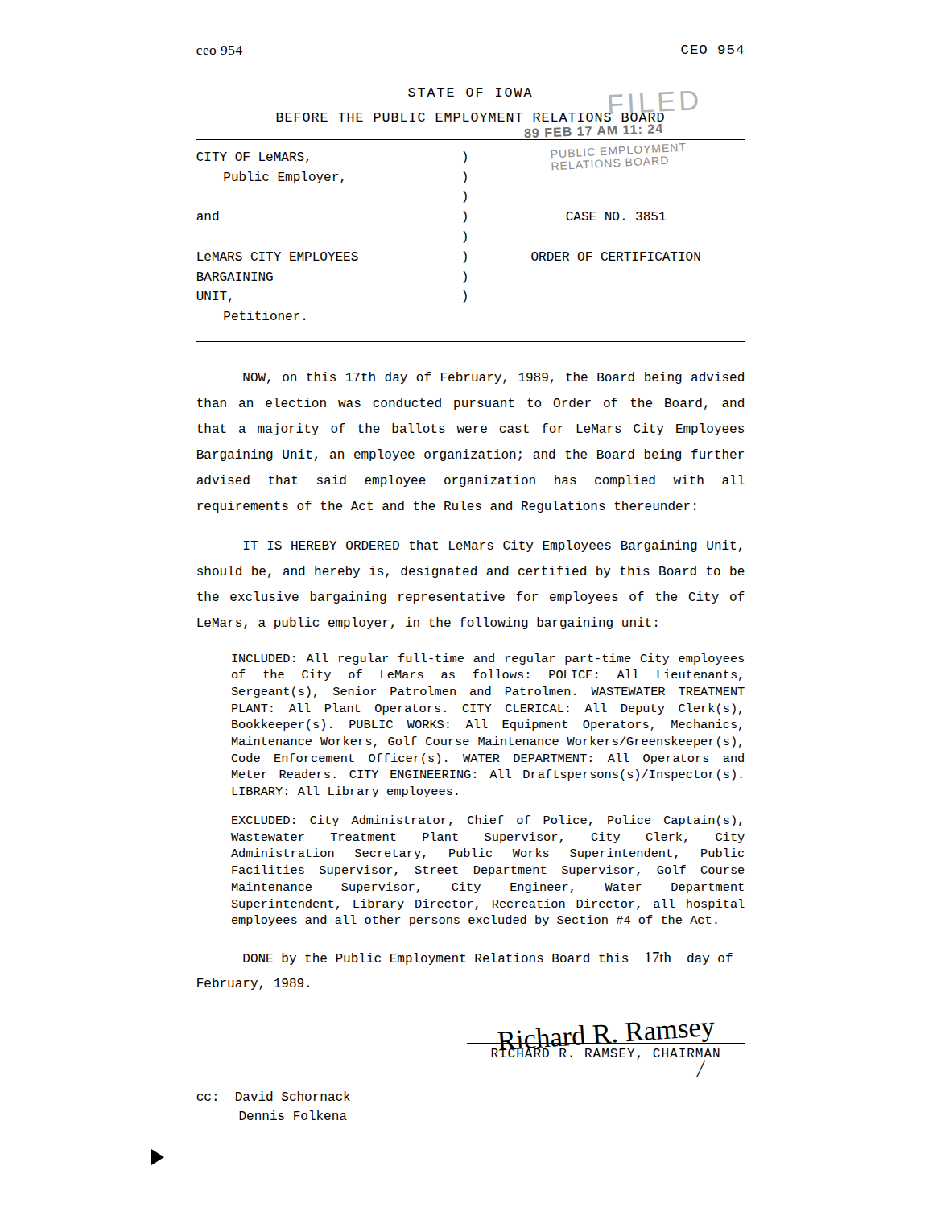ceo 954
CEO 954
STATE OF IOWA
BEFORE THE PUBLIC EMPLOYMENT RELATIONS BOARD FILED 89 FEB 17 AM 11: 24 PUBLIC EMPLOYMENT
RELATIONS BOARD
| CITY OF LeMARS, Public Employer, | ) ) ) | |
| and | ) ) | CASE NO. 3851 |
| LeMARS CITY EMPLOYEES BARGAINING UNIT, Petitioner. | ) ) ) | ORDER OF CERTIFICATION |
NOW, on this 17th day of February, 1989, the Board being advised than an election was conducted pursuant to Order of the Board, and that a majority of the ballots were cast for LeMars City Employees Bargaining Unit, an employee organization; and the Board being further advised that said employee organization has complied with all requirements of the Act and the Rules and Regulations thereunder:
IT IS HEREBY ORDERED that LeMars City Employees Bargaining Unit, should be, and hereby is, designated and certified by this Board to be the exclusive bargaining representative for employees of the City of LeMars, a public employer, in the following bargaining unit:
INCLUDED: All regular full-time and regular part-time City employees of the City of LeMars as follows: POLICE: All Lieutenants, Sergeant(s), Senior Patrolmen and Patrolmen. WASTEWATER TREATMENT PLANT: All Plant Operators. CITY CLERICAL: All Deputy Clerk(s), Bookkeeper(s). PUBLIC WORKS: All Equipment Operators, Mechanics, Maintenance Workers, Golf Course Maintenance Workers/Greenskeeper(s), Code Enforcement Officer(s). WATER DEPARTMENT: All Operators and Meter Readers. CITY ENGINEERING: All Draftspersons(s)/Inspector(s). LIBRARY: All Library employees.
EXCLUDED: City Administrator, Chief of Police, Police Captain(s), Wastewater Treatment Plant Supervisor, City Clerk, City Administration Secretary, Public Works Superintendent, Public Facilities Supervisor, Street Department Supervisor, Golf Course Maintenance Supervisor, City Engineer, Water Department Superintendent, Library Director, Recreation Director, all hospital employees and all other persons excluded by Section #4 of the Act.
DONE by the Public Employment Relations Board this 17th day of
February, 1989.
Richard R. Ramsey
RICHARD R. RAMSEY, CHAIRMAN
⁄
cc: David Schornack
Dennis Folkena